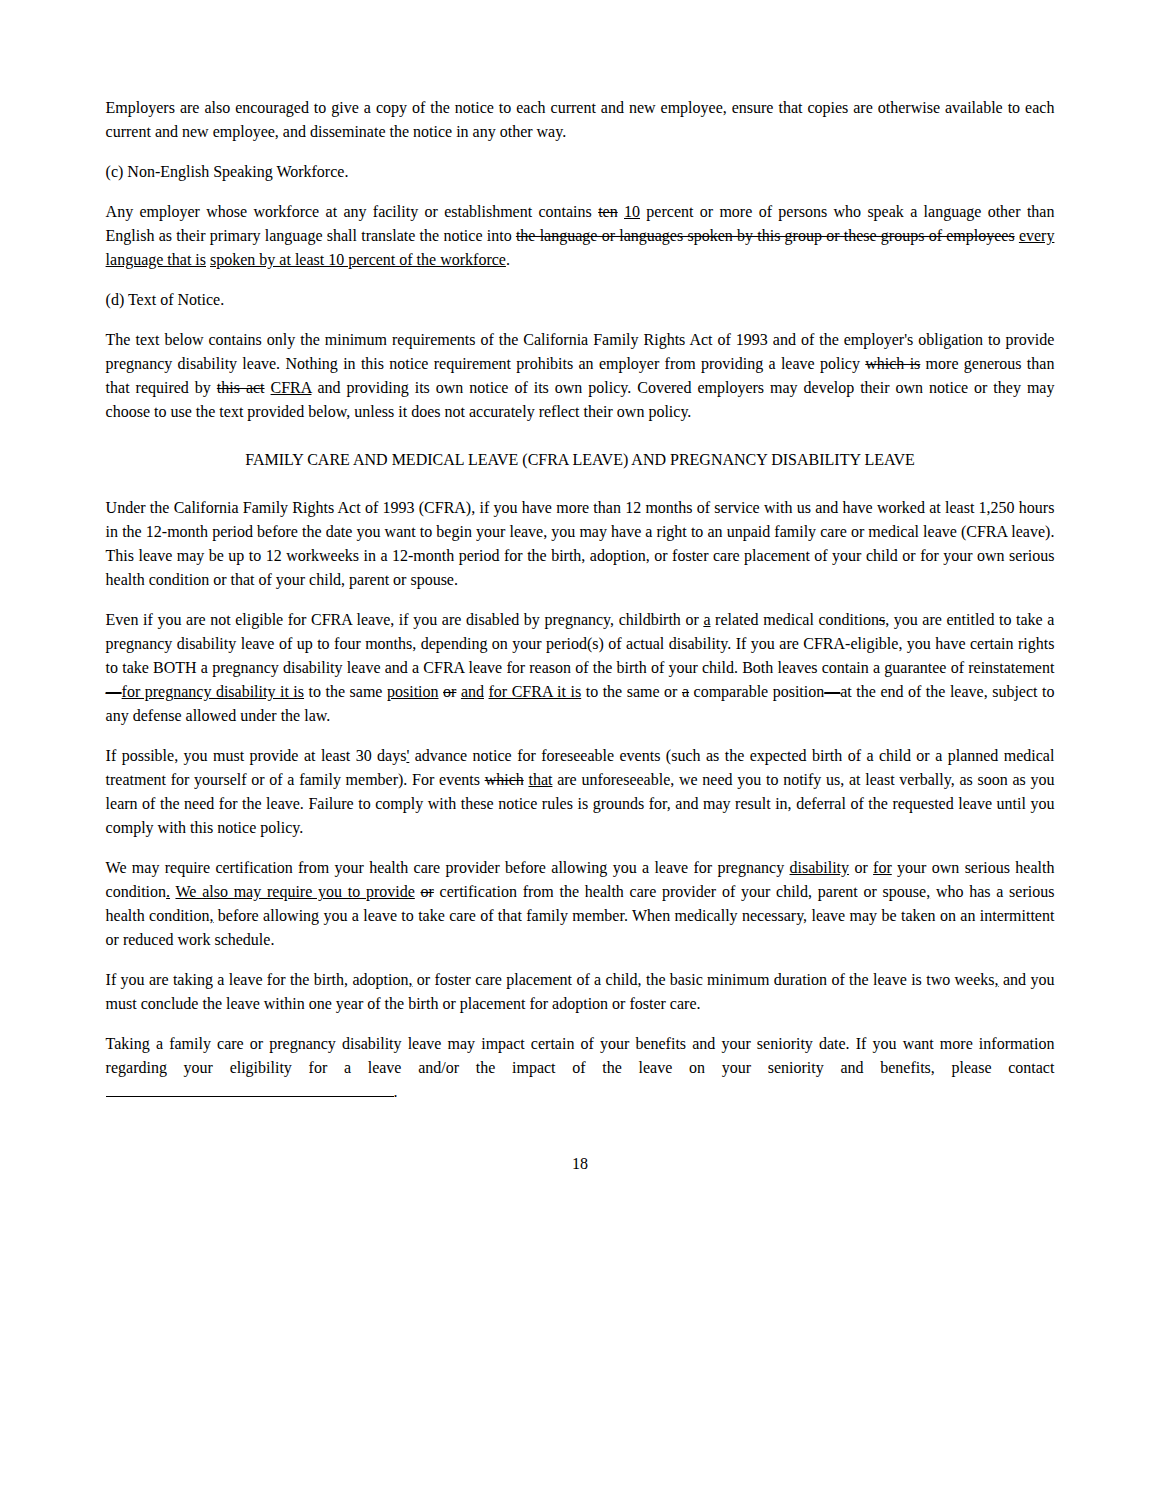Employers are also encouraged to give a copy of the notice to each current and new employee, ensure that copies are otherwise available to each current and new employee, and disseminate the notice in any other way.
(c) Non-English Speaking Workforce.
Any employer whose workforce at any facility or establishment contains ten 10 percent or more of persons who speak a language other than English as their primary language shall translate the notice into the language or languages spoken by this group or these groups of employees every language that is spoken by at least 10 percent of the workforce.
(d) Text of Notice.
The text below contains only the minimum requirements of the California Family Rights Act of 1993 and of the employer's obligation to provide pregnancy disability leave. Nothing in this notice requirement prohibits an employer from providing a leave policy which is more generous than that required by this act CFRA and providing its own notice of its own policy. Covered employers may develop their own notice or they may choose to use the text provided below, unless it does not accurately reflect their own policy.
FAMILY CARE AND MEDICAL LEAVE (CFRA LEAVE) AND PREGNANCY DISABILITY LEAVE
Under the California Family Rights Act of 1993 (CFRA), if you have more than 12 months of service with us and have worked at least 1,250 hours in the 12-month period before the date you want to begin your leave, you may have a right to an unpaid family care or medical leave (CFRA leave). This leave may be up to 12 workweeks in a 12-month period for the birth, adoption, or foster care placement of your child or for your own serious health condition or that of your child, parent or spouse.
Even if you are not eligible for CFRA leave, if you are disabled by pregnancy, childbirth or a related medical conditions, you are entitled to take a pregnancy disability leave of up to four months, depending on your period(s) of actual disability. If you are CFRA-eligible, you have certain rights to take BOTH a pregnancy disability leave and a CFRA leave for reason of the birth of your child. Both leaves contain a guarantee of reinstatement—for pregnancy disability it is to the same position or and for CFRA it is to the same or a comparable position—at the end of the leave, subject to any defense allowed under the law.
If possible, you must provide at least 30 days' advance notice for foreseeable events (such as the expected birth of a child or a planned medical treatment for yourself or of a family member). For events which that are unforeseeable, we need you to notify us, at least verbally, as soon as you learn of the need for the leave. Failure to comply with these notice rules is grounds for, and may result in, deferral of the requested leave until you comply with this notice policy.
We may require certification from your health care provider before allowing you a leave for pregnancy disability or for your own serious health condition. We also may require you to provide or certification from the health care provider of your child, parent or spouse, who has a serious health condition, before allowing you a leave to take care of that family member. When medically necessary, leave may be taken on an intermittent or reduced work schedule.
If you are taking a leave for the birth, adoption, or foster care placement of a child, the basic minimum duration of the leave is two weeks, and you must conclude the leave within one year of the birth or placement for adoption or foster care.
Taking a family care or pregnancy disability leave may impact certain of your benefits and your seniority date. If you want more information regarding your eligibility for a leave and/or the impact of the leave on your seniority and benefits, please contact .
18